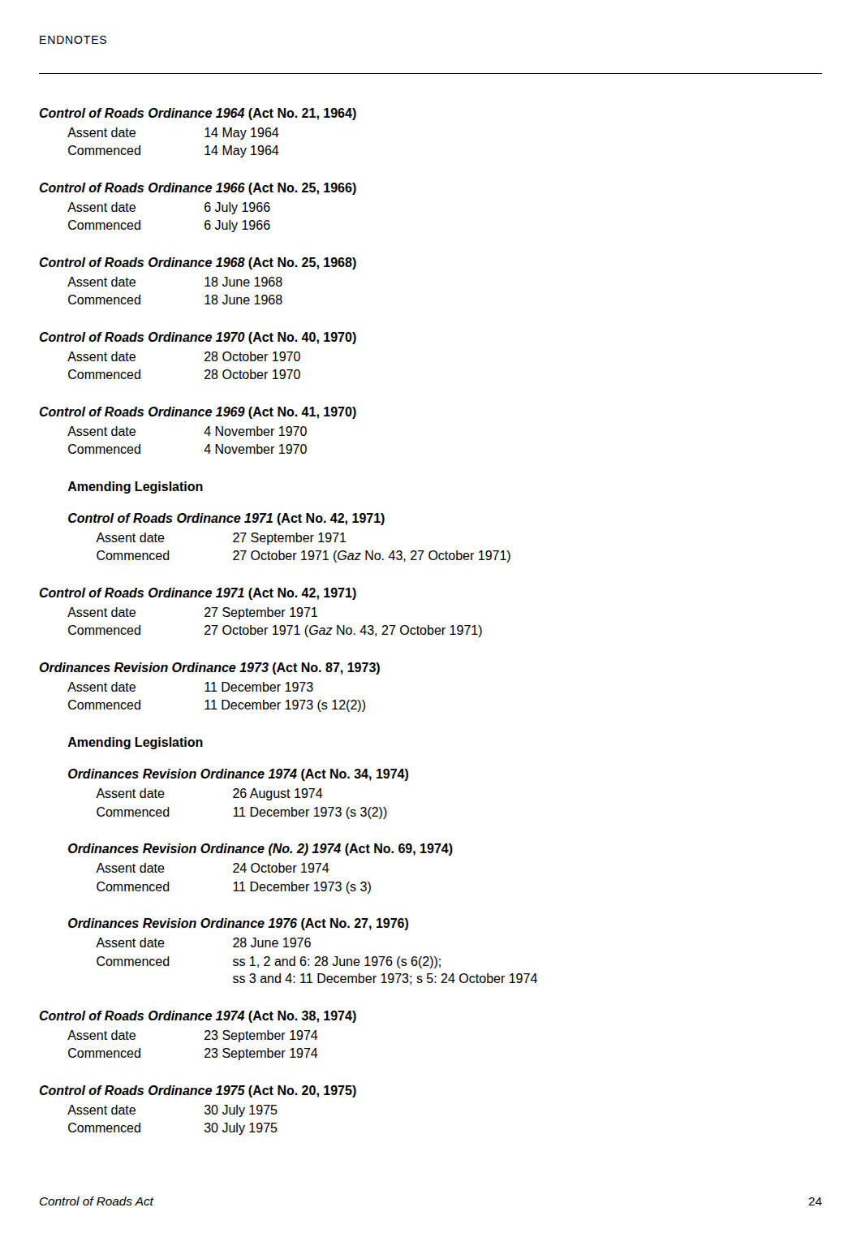ENDNOTES
Control of Roads Ordinance 1964 (Act No. 21, 1964)
Assent date
14 May 1964
Commenced
14 May 1964
Control of Roads Ordinance 1966 (Act No. 25, 1966)
Assent date
6 July 1966
Commenced
6 July 1966
Control of Roads Ordinance 1968 (Act No. 25, 1968)
Assent date
18 June 1968
Commenced
18 June 1968
Control of Roads Ordinance 1970 (Act No. 40, 1970)
Assent date
28 October 1970
Commenced
28 October 1970
Control of Roads Ordinance 1969 (Act No. 41, 1970)
Assent date
4 November 1970
Commenced
4 November 1970
Amending Legislation
Control of Roads Ordinance 1971 (Act No. 42, 1971)
Assent date
27 September 1971
Commenced
27 October 1971 (Gaz No. 43, 27 October 1971)
Control of Roads Ordinance 1971 (Act No. 42, 1971)
Assent date
27 September 1971
Commenced
27 October 1971 (Gaz No. 43, 27 October 1971)
Ordinances Revision Ordinance 1973 (Act No. 87, 1973)
Assent date
11 December 1973
Commenced
11 December 1973 (s 12(2))
Amending Legislation
Ordinances Revision Ordinance 1974 (Act No. 34, 1974)
Assent date
26 August 1974
Commenced
11 December 1973 (s 3(2))
Ordinances Revision Ordinance (No. 2) 1974 (Act No. 69, 1974)
Assent date
24 October 1974
Commenced
11 December 1973 (s 3)
Ordinances Revision Ordinance 1976 (Act No. 27, 1976)
Assent date
28 June 1976
Commenced
ss 1, 2 and 6: 28 June 1976 (s 6(2));
ss 3 and 4: 11 December 1973; s 5: 24 October 1974
Control of Roads Ordinance 1974 (Act No. 38, 1974)
Assent date
23 September 1974
Commenced
23 September 1974
Control of Roads Ordinance 1975 (Act No. 20, 1975)
Assent date
30 July 1975
Commenced
30 July 1975
Control of Roads Act 24